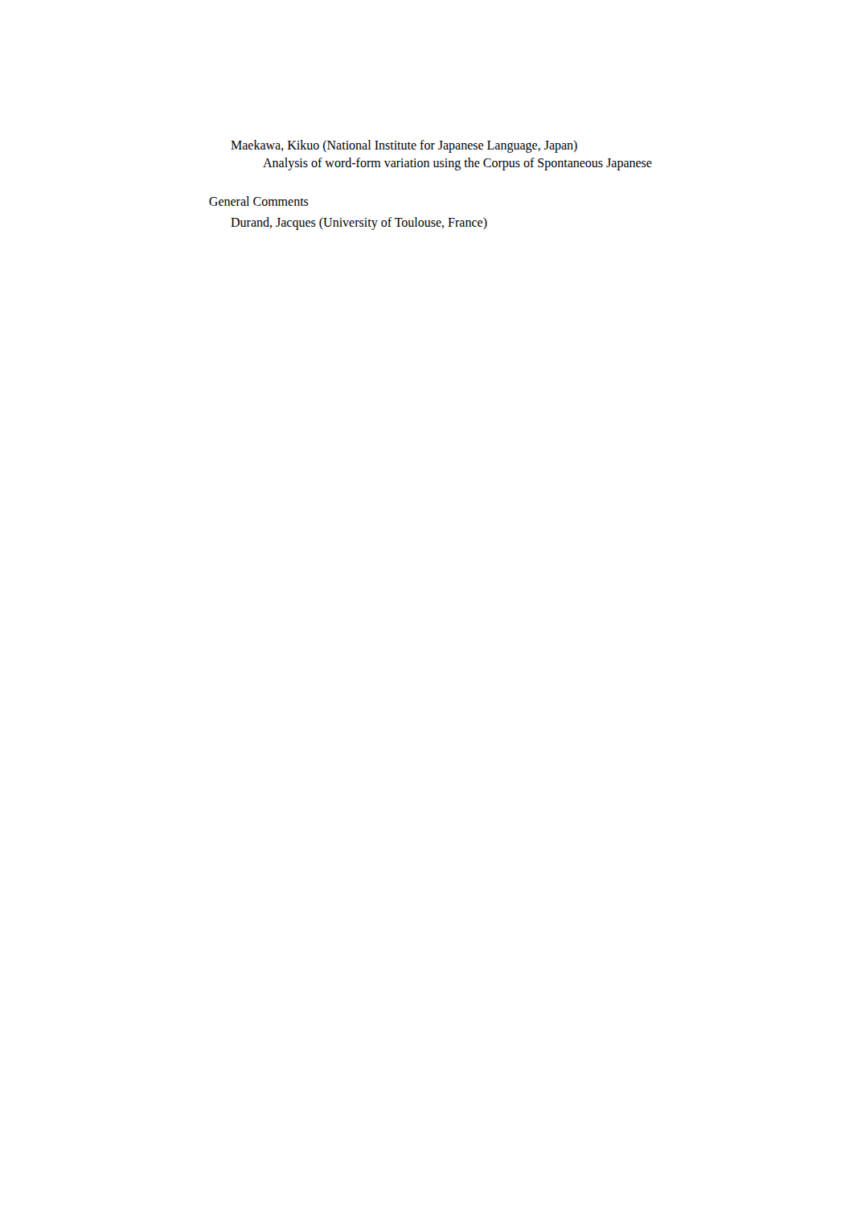Maekawa, Kikuo (National Institute for Japanese Language, Japan)
Analysis of word-form variation using the Corpus of Spontaneous Japanese
General Comments
Durand, Jacques (University of Toulouse, France)